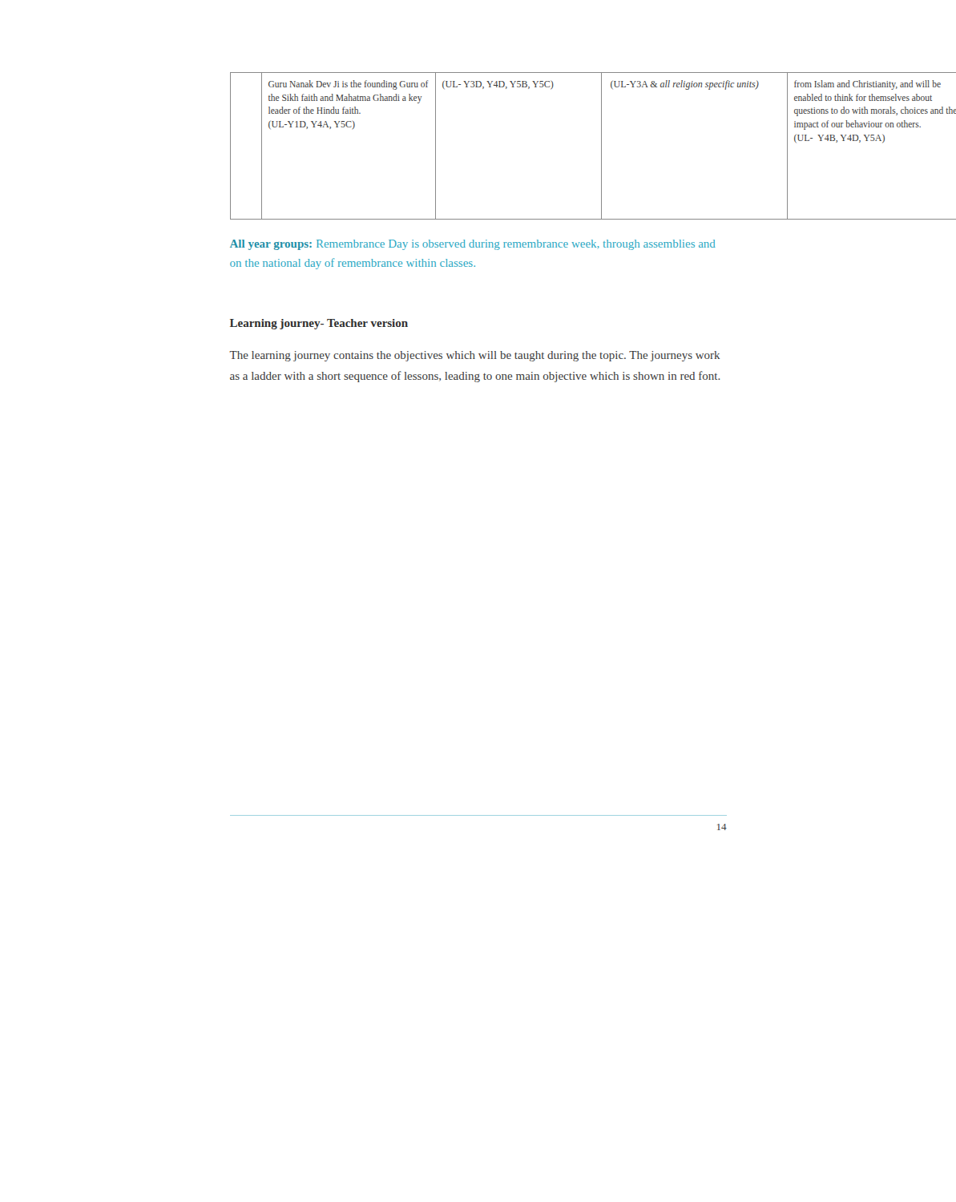| | Guru Nanak Dev Ji is the founding Guru of the Sikh faith and Mahatma Ghandi a key leader of the Hindu faith. (UL-Y1D, Y4A, Y5C) | (UL- Y3D, Y4D, Y5B, Y5C) | (UL-Y3A & all religion specific units) | from Islam and Christianity, and will be enabled to think for themselves about questions to do with morals, choices and the impact of our behaviour on others. (UL- Y4B, Y4D, Y5A) |
All year groups: Remembrance Day is observed during remembrance week, through assemblies and on the national day of remembrance within classes.
Learning journey- Teacher version
The learning journey contains the objectives which will be taught during the topic. The journeys work as a ladder with a short sequence of lessons, leading to one main objective which is shown in red font.
14